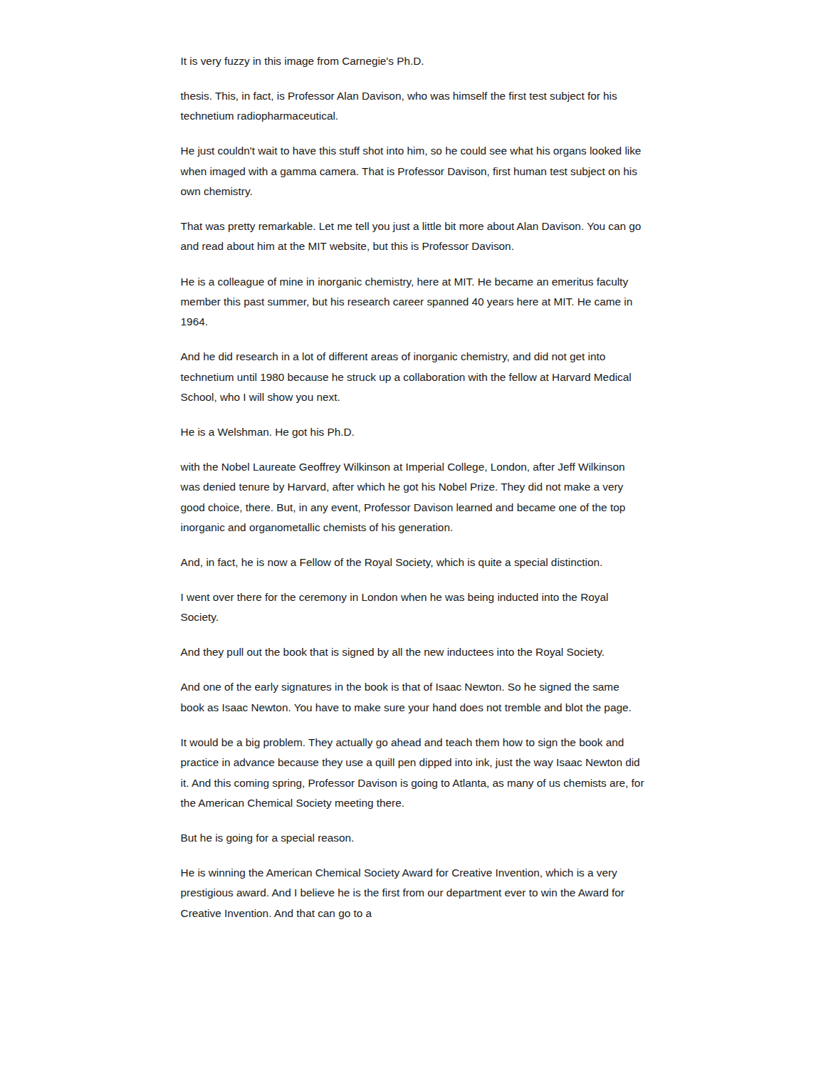It is very fuzzy in this image from Carnegie's Ph.D.
thesis. This, in fact, is Professor Alan Davison, who was himself the first test subject for his technetium radiopharmaceutical.
He just couldn't wait to have this stuff shot into him, so he could see what his organs looked like when imaged with a gamma camera. That is Professor Davison, first human test subject on his own chemistry.
That was pretty remarkable. Let me tell you just a little bit more about Alan Davison. You can go and read about him at the MIT website, but this is Professor Davison.
He is a colleague of mine in inorganic chemistry, here at MIT. He became an emeritus faculty member this past summer, but his research career spanned 40 years here at MIT. He came in 1964.
And he did research in a lot of different areas of inorganic chemistry, and did not get into technetium until 1980 because he struck up a collaboration with the fellow at Harvard Medical School, who I will show you next.
He is a Welshman. He got his Ph.D.
with the Nobel Laureate Geoffrey Wilkinson at Imperial College, London, after Jeff Wilkinson was denied tenure by Harvard, after which he got his Nobel Prize. They did not make a very good choice, there. But, in any event, Professor Davison learned and became one of the top inorganic and organometallic chemists of his generation.
And, in fact, he is now a Fellow of the Royal Society, which is quite a special distinction.
I went over there for the ceremony in London when he was being inducted into the Royal Society.
And they pull out the book that is signed by all the new inductees into the Royal Society.
And one of the early signatures in the book is that of Isaac Newton. So he signed the same book as Isaac Newton. You have to make sure your hand does not tremble and blot the page.
It would be a big problem. They actually go ahead and teach them how to sign the book and practice in advance because they use a quill pen dipped into ink, just the way Isaac Newton did it. And this coming spring, Professor Davison is going to Atlanta, as many of us chemists are, for the American Chemical Society meeting there.
But he is going for a special reason.
He is winning the American Chemical Society Award for Creative Invention, which is a very prestigious award. And I believe he is the first from our department ever to win the Award for Creative Invention. And that can go to a